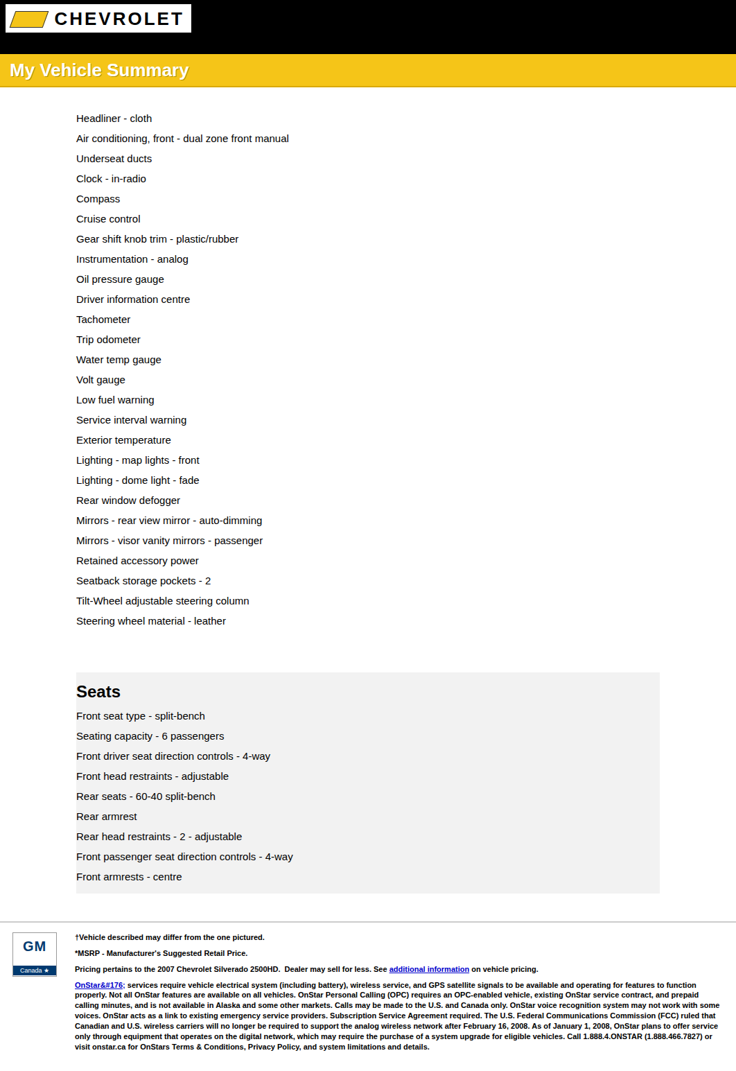CHEVROLET
My Vehicle Summary
Headliner - cloth
Air conditioning, front - dual zone front manual
Underseat ducts
Clock - in-radio
Compass
Cruise control
Gear shift knob trim - plastic/rubber
Instrumentation - analog
Oil pressure gauge
Driver information centre
Tachometer
Trip odometer
Water temp gauge
Volt gauge
Low fuel warning
Service interval warning
Exterior temperature
Lighting - map lights - front
Lighting - dome light - fade
Rear window defogger
Mirrors - rear view mirror - auto-dimming
Mirrors - visor vanity mirrors - passenger
Retained accessory power
Seatback storage pockets - 2
Tilt-Wheel adjustable steering column
Steering wheel material - leather
Seats
Front seat type - split-bench
Seating capacity - 6 passengers
Front driver seat direction controls - 4-way
Front head restraints - adjustable
Rear seats - 60-40 split-bench
Rear armrest
Rear head restraints - 2 - adjustable
Front passenger seat direction controls - 4-way
Front armrests - centre
GM Canada ★
†Vehicle described may differ from the one pictured.
*MSRP - Manufacturer's Suggested Retail Price.
Pricing pertains to the 2007 Chevrolet Silverado 2500HD. Dealer may sell for less. See additional information on vehicle pricing.
OnStar&#176; services require vehicle electrical system (including battery), wireless service, and GPS satellite signals to be available and operating for features to function properly. Not all OnStar features are available on all vehicles. OnStar Personal Calling (OPC) requires an OPC-enabled vehicle, existing OnStar service contract, and prepaid calling minutes, and is not available in Alaska and some other markets. Calls may be made to the U.S. and Canada only. OnStar voice recognition system may not work with some voices. OnStar acts as a link to existing emergency service providers. Subscription Service Agreement required. The U.S. Federal Communications Commission (FCC) ruled that Canadian and U.S. wireless carriers will no longer be required to support the analog wireless network after February 16, 2008. As of January 1, 2008, OnStar plans to offer service only through equipment that operates on the digital network, which may require the purchase of a system upgrade for eligible vehicles. Call 1.888.4.ONSTAR (1.888.466.7827) or visit onstar.ca for OnStars Terms & Conditions, Privacy Policy, and system limitations and details.